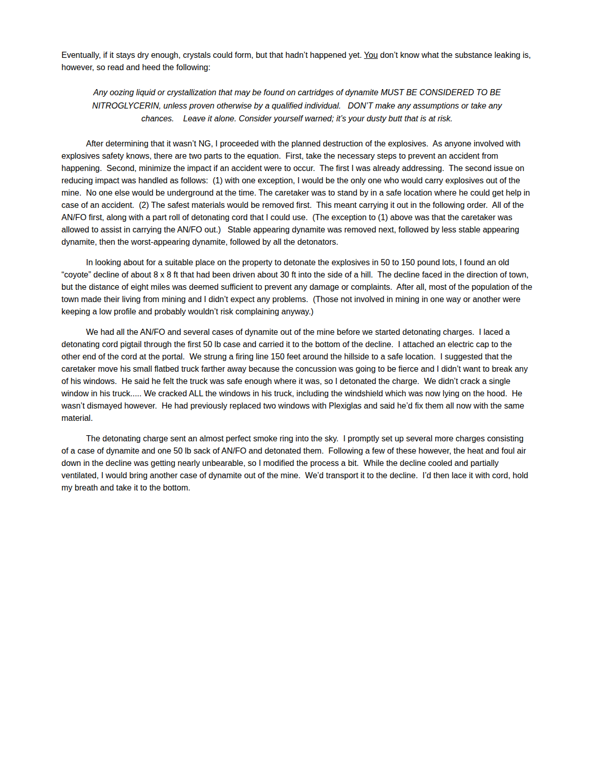Eventually, if it stays dry enough, crystals could form, but that hadn’t happened yet. You don’t know what the substance leaking is, however, so read and heed the following:
Any oozing liquid or crystallization that may be found on cartridges of dynamite MUST BE CONSIDERED TO BE NITROGLYCERIN, unless proven otherwise by a qualified individual. DON’T make any assumptions or take any chances. Leave it alone. Consider yourself warned; it’s your dusty butt that is at risk.
After determining that it wasn’t NG, I proceeded with the planned destruction of the explosives. As anyone involved with explosives safety knows, there are two parts to the equation. First, take the necessary steps to prevent an accident from happening. Second, minimize the impact if an accident were to occur. The first I was already addressing. The second issue on reducing impact was handled as follows: (1) with one exception, I would be the only one who would carry explosives out of the mine. No one else would be underground at the time. The caretaker was to stand by in a safe location where he could get help in case of an accident. (2) The safest materials would be removed first. This meant carrying it out in the following order. All of the AN/FO first, along with a part roll of detonating cord that I could use. (The exception to (1) above was that the caretaker was allowed to assist in carrying the AN/FO out.) Stable appearing dynamite was removed next, followed by less stable appearing dynamite, then the worst-appearing dynamite, followed by all the detonators.
In looking about for a suitable place on the property to detonate the explosives in 50 to 150 pound lots, I found an old “coyote” decline of about 8 x 8 ft that had been driven about 30 ft into the side of a hill. The decline faced in the direction of town, but the distance of eight miles was deemed sufficient to prevent any damage or complaints. After all, most of the population of the town made their living from mining and I didn’t expect any problems. (Those not involved in mining in one way or another were keeping a low profile and probably wouldn’t risk complaining anyway.)
We had all the AN/FO and several cases of dynamite out of the mine before we started detonating charges. I laced a detonating cord pigtail through the first 50 lb case and carried it to the bottom of the decline. I attached an electric cap to the other end of the cord at the portal. We strung a firing line 150 feet around the hillside to a safe location. I suggested that the caretaker move his small flatbed truck farther away because the concussion was going to be fierce and I didn’t want to break any of his windows. He said he felt the truck was safe enough where it was, so I detonated the charge. We didn’t crack a single window in his truck..... We cracked ALL the windows in his truck, including the windshield which was now lying on the hood. He wasn’t dismayed however. He had previously replaced two windows with Plexiglas and said he’d fix them all now with the same material.
The detonating charge sent an almost perfect smoke ring into the sky. I promptly set up several more charges consisting of a case of dynamite and one 50 lb sack of AN/FO and detonated them. Following a few of these however, the heat and foul air down in the decline was getting nearly unbearable, so I modified the process a bit. While the decline cooled and partially ventilated, I would bring another case of dynamite out of the mine. We’d transport it to the decline. I’d then lace it with cord, hold my breath and take it to the bottom.